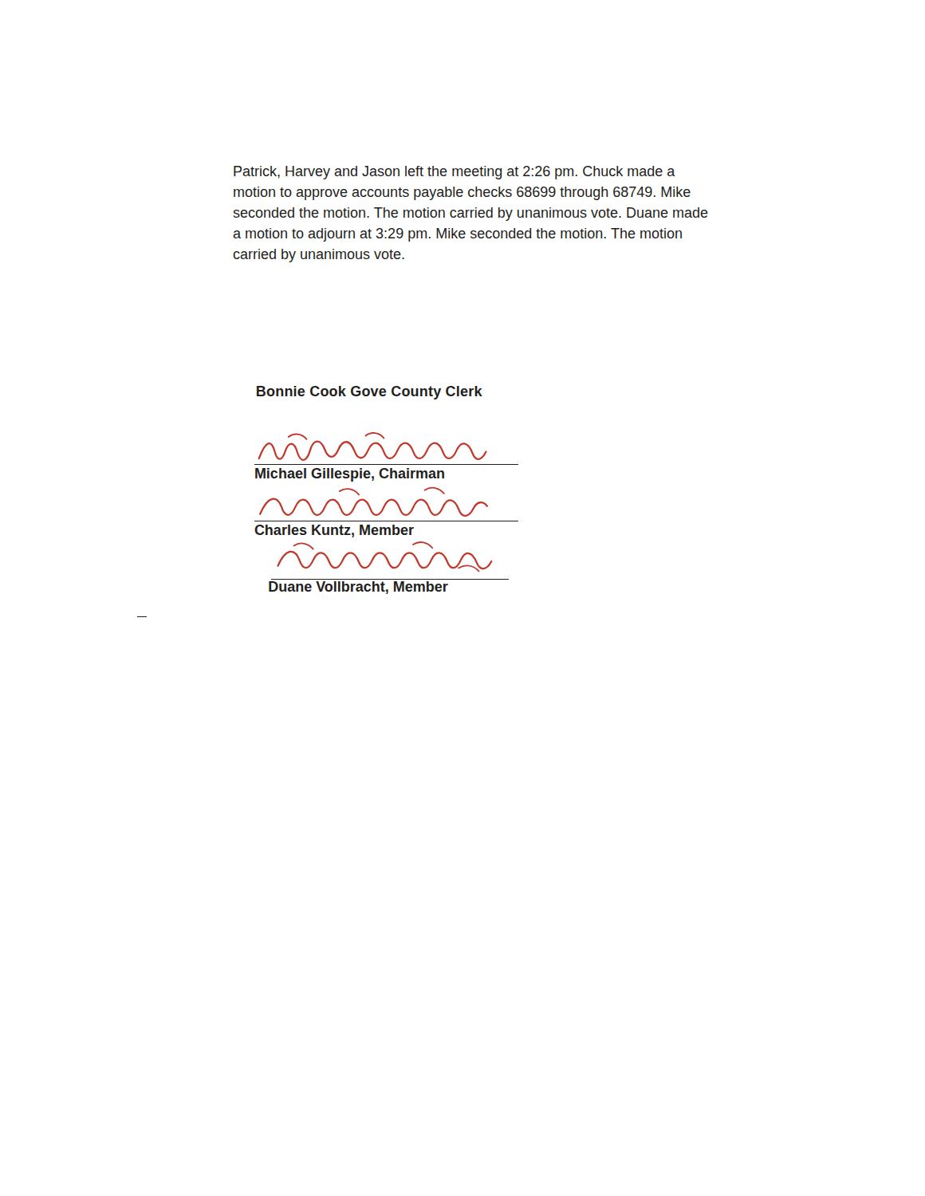Patrick, Harvey and Jason left the meeting at 2:26 pm. Chuck made a motion to approve accounts payable checks 68699 through 68749. Mike seconded the motion. The motion carried by unanimous vote. Duane made a motion to adjourn at 3:29 pm. Mike seconded the motion. The motion carried by unanimous vote.
Bonnie Cook Gove County Clerk
Michael Gillespie, Chairman
Charles Kuntz, Member
Duane Vollbracht, Member